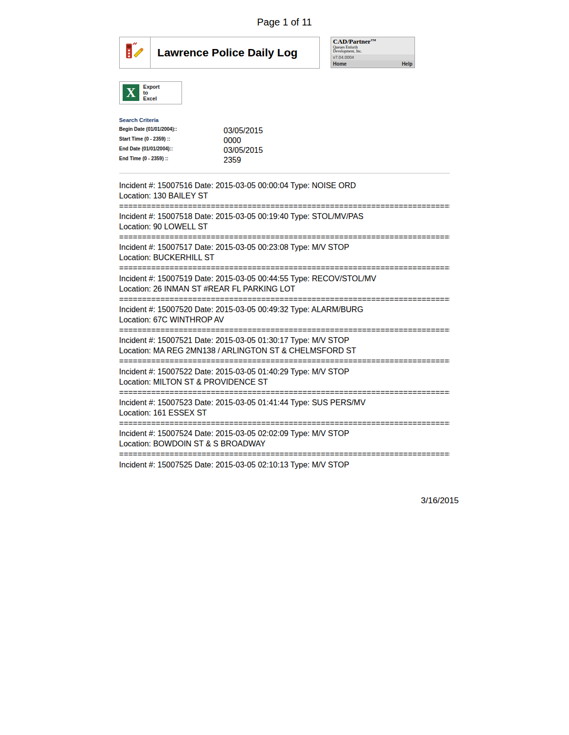Page 1 of 11
| | Lawrence Police Daily Log | CAD/Partner TM Queues Enforth Development, Inc. v7.04.0004 Home Help |
X
Export
to
Excel
Search Criteria
| Begin Date (01/01/2004):: | 03/05/2015 |
| Start Time (0 - 2359) :: | 0000 |
| End Date (01/01/2004):: | 03/05/2015 |
| End Time (0 - 2359) :: | 2359 |
Incident #: 15007516 Date: 2015-03-05 00:00:04 Type: NOISE ORD
Location: 130 BAILEY ST
===========================================================================
Incident #: 15007518 Date: 2015-03-05 00:19:40 Type: STOL/MV/PAS
Location: 90 LOWELL ST
===========================================================================
Incident #: 15007517 Date: 2015-03-05 00:23:08 Type: M/V STOP
Location: BUCKERHILL ST
===========================================================================
Incident #: 15007519 Date: 2015-03-05 00:44:55 Type: RECOV/STOL/MV
Location: 26 INMAN ST #REAR FL PARKING LOT
===========================================================================
Incident #: 15007520 Date: 2015-03-05 00:49:32 Type: ALARM/BURG
Location: 67C WINTHROP AV
===========================================================================
Incident #: 15007521 Date: 2015-03-05 01:30:17 Type: M/V STOP
Location: MA REG 2MN138 / ARLINGTON ST & CHELMSFORD ST
===========================================================================
Incident #: 15007522 Date: 2015-03-05 01:40:29 Type: M/V STOP
Location: MILTON ST & PROVIDENCE ST
===========================================================================
Incident #: 15007523 Date: 2015-03-05 01:41:44 Type: SUS PERS/MV
Location: 161 ESSEX ST
===========================================================================
Incident #: 15007524 Date: 2015-03-05 02:02:09 Type: M/V STOP
Location: BOWDOIN ST & S BROADWAY
===========================================================================
Incident #: 15007525 Date: 2015-03-05 02:10:13 Type: M/V STOP
3/16/2015